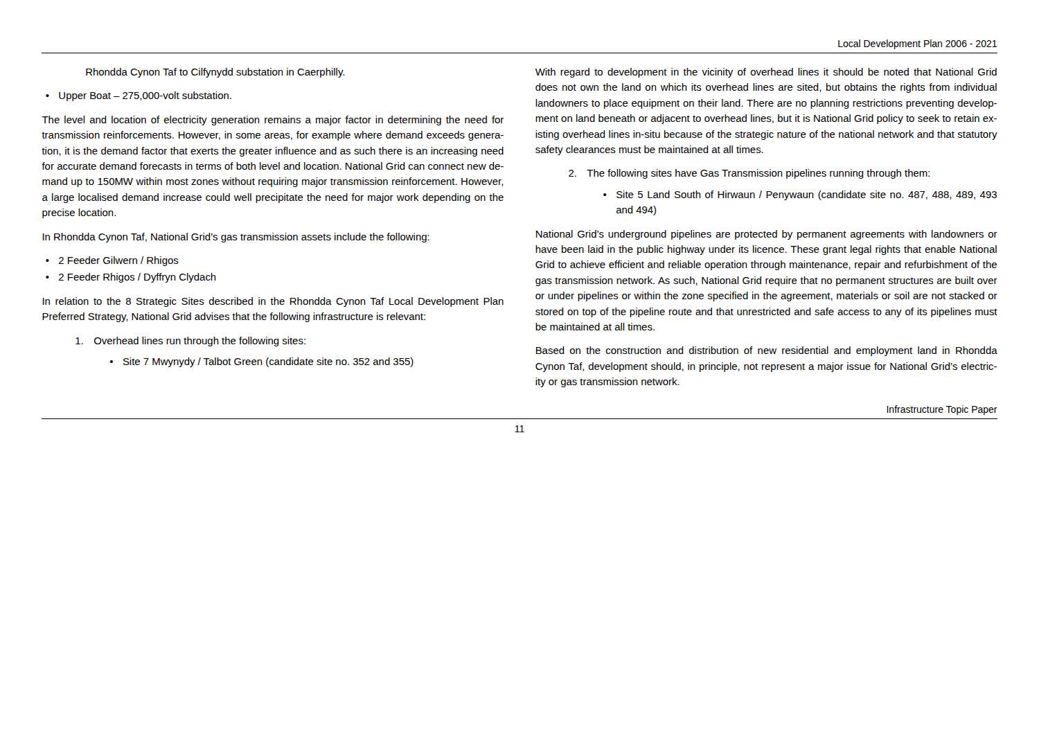Local Development Plan 2006 - 2021
Rhondda Cynon Taf to Cilfynydd substation in Caerphilly.
Upper Boat – 275,000-volt substation.
The level and location of electricity generation remains a major factor in determining the need for transmission reinforcements. However, in some areas, for example where demand exceeds generation, it is the demand factor that exerts the greater influence and as such there is an increasing need for accurate demand forecasts in terms of both level and location. National Grid can connect new demand up to 150MW within most zones without requiring major transmission reinforcement. However, a large localised demand increase could well precipitate the need for major work depending on the precise location.
In Rhondda Cynon Taf, National Grid’s gas transmission assets include the following:
2 Feeder Gilwern / Rhigos
2 Feeder Rhigos / Dyffryn Clydach
In relation to the 8 Strategic Sites described in the Rhondda Cynon Taf Local Development Plan Preferred Strategy, National Grid advises that the following infrastructure is relevant:
Overhead lines run through the following sites:
Site 7 Mwynydy / Talbot Green (candidate site no. 352 and 355)
With regard to development in the vicinity of overhead lines it should be noted that National Grid does not own the land on which its overhead lines are sited, but obtains the rights from individual landowners to place equipment on their land. There are no planning restrictions preventing development on land beneath or adjacent to overhead lines, but it is National Grid policy to seek to retain existing overhead lines in-situ because of the strategic nature of the national network and that statutory safety clearances must be maintained at all times.
The following sites have Gas Transmission pipelines running through them:
Site 5 Land South of Hirwaun / Penywaun (candidate site no. 487, 488, 489, 493 and 494)
National Grid’s underground pipelines are protected by permanent agreements with landowners or have been laid in the public highway under its licence. These grant legal rights that enable National Grid to achieve efficient and reliable operation through maintenance, repair and refurbishment of the gas transmission network. As such, National Grid require that no permanent structures are built over or under pipelines or within the zone specified in the agreement, materials or soil are not stacked or stored on top of the pipeline route and that unrestricted and safe access to any of its pipelines must be maintained at all times.
Based on the construction and distribution of new residential and employment land in Rhondda Cynon Taf, development should, in principle, not represent a major issue for National Grid’s electricity or gas transmission network.
Infrastructure Topic Paper
11